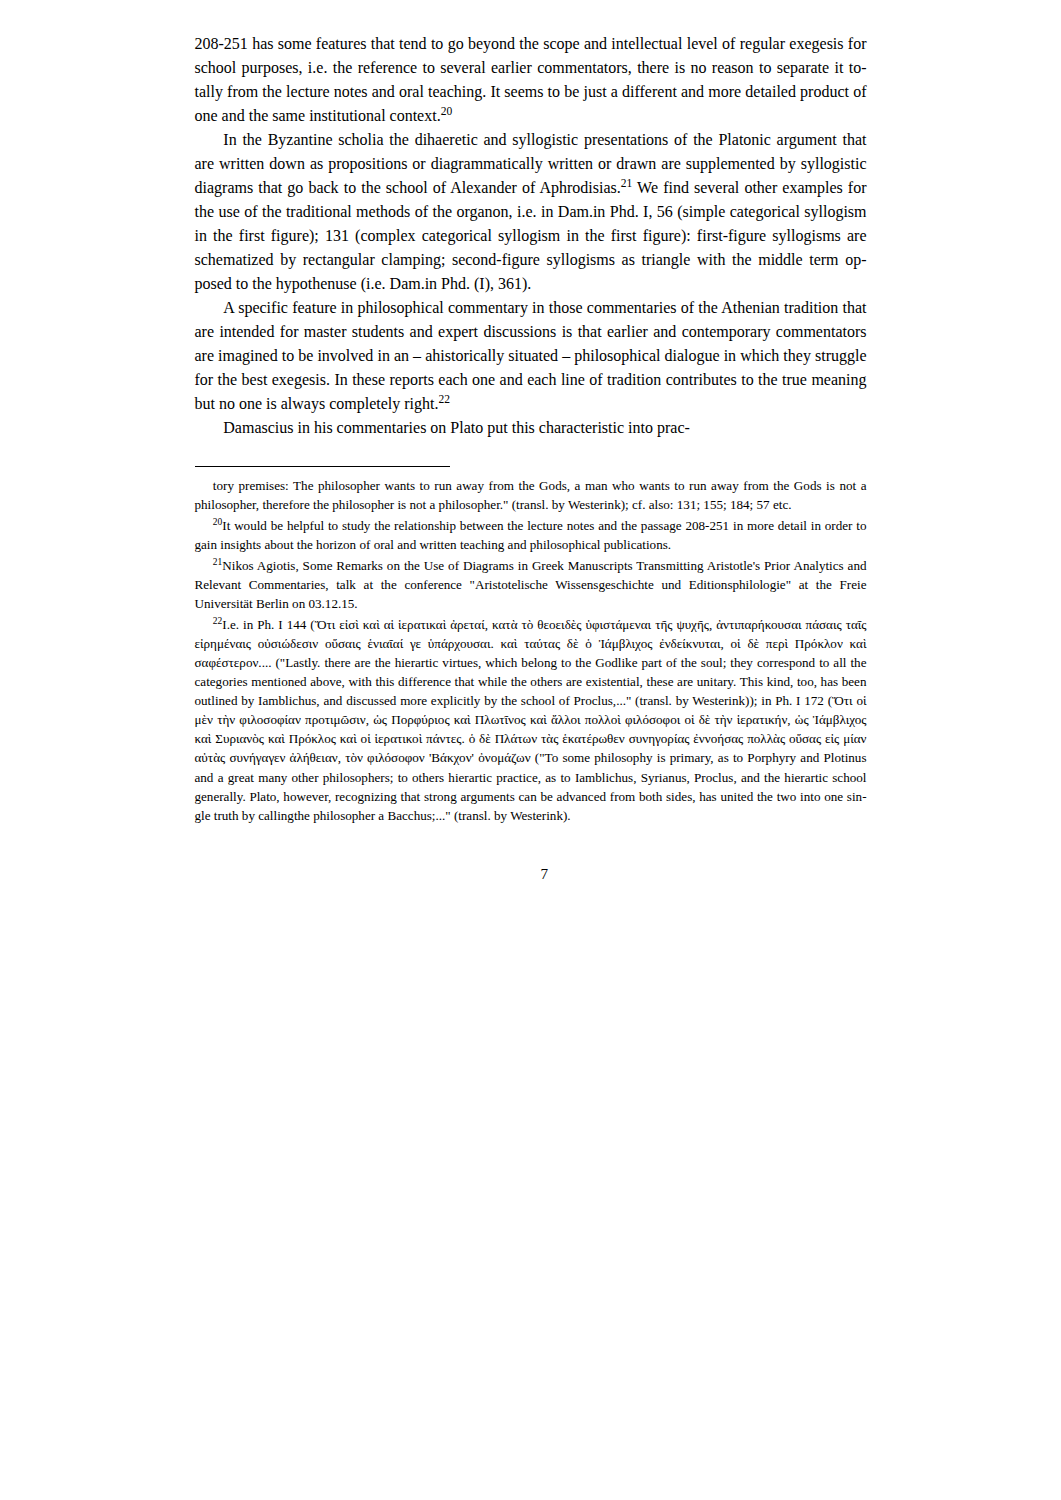208-251 has some features that tend to go beyond the scope and intellectual level of regular exegesis for school purposes, i.e. the reference to several earlier commentators, there is no reason to separate it totally from the lecture notes and oral teaching. It seems to be just a different and more detailed product of one and the same institutional context.20
In the Byzantine scholia the dihaeretic and syllogistic presentations of the Platonic argument that are written down as propositions or diagrammatically written or drawn are supplemented by syllogistic diagrams that go back to the school of Alexander of Aphrodisias.21 We find several other examples for the use of the traditional methods of the organon, i.e. in Dam.in Phd. I, 56 (simple categorical syllogism in the first figure); 131 (complex categorical syllogism in the first figure): first-figure syllogisms are schematized by rectangular clamping; second-figure syllogisms as triangle with the middle term opposed to the hypothenuse (i.e. Dam.in Phd. (I), 361).
A specific feature in philosophical commentary in those commentaries of the Athenian tradition that are intended for master students and expert discussions is that earlier and contemporary commentators are imagined to be involved in an – ahistorically situated – philosophical dialogue in which they struggle for the best exegesis. In these reports each one and each line of tradition contributes to the true meaning but no one is always completely right.22
Damascius in his commentaries on Plato put this characteristic into prac-
tory premises: The philosopher wants to run away from the Gods, a man who wants to run away from the Gods is not a philosopher, therefore the philosopher is not a philosopher." (transl. by Westerink); cf. also: 131; 155; 184; 57 etc.
20It would be helpful to study the relationship between the lecture notes and the passage 208-251 in more detail in order to gain insights about the horizon of oral and written teaching and philosophical publications.
21Nikos Agiotis, Some Remarks on the Use of Diagrams in Greek Manuscripts Transmitting Aristotle's Prior Analytics and Relevant Commentaries, talk at the conference "Aristotelische Wissensgeschichte und Editionsphilologie" at the Freie Universität Berlin on 03.12.15.
22I.e. in Ph. I 144 (Ὅτι εἰσὶ καὶ αἱ ἱερατικαὶ ἀρεταί, κατὰ τὸ θεοειδὲς ὑφιστάμεναι τῆς ψυχῆς, ἀντιπαρήκουσαι πάσαις ταῖς εἰρημέναις οὐσιώδεσιν οὔσαις ἑνιαῖαί γε ὑπάρχουσαι. καὶ ταύτας δὲ ὁ Ἰάμβλιχος ἐνδείκνυται, οἱ δὲ περὶ Πρόκλον καὶ σαφέστερον.... ("Lastly. there are the hierartic virtues, which belong to the Godlike part of the soul; they correspond to all the categories mentioned above, with this difference that while the others are existential, these are unitary. This kind, too, has been outlined by Iamblichus, and discussed more explicitly by the school of Proclus,..." (transl. by Westerink)); in Ph. I 172 (Ὅτι οἱ μὲν τὴν φιλοσοφίαν προτιμῶσιν, ὡς Πορφύριος καὶ Πλωτῖνος καὶ ἄλλοι πολλοὶ φιλόσοφοι οἱ δὲ τὴν ἱερατικήν, ὡς Ἰάμβλιχος καὶ Συριανὸς καὶ Πρόκλος καὶ οἱ ἱερατικοὶ πάντες. ὁ δὲ Πλάτων τὰς ἑκατέρωθεν συνηγορίας ἐννοήσας πολλὰς οὔσας εἰς μίαν αὐτὰς συνήγαγεν ἀλήθειαν, τὸν φιλόσοφον 'Βάκχον' ὀνομάζων ("To some philosophy is primary, as to Porphyry and Plotinus and a great many other philosophers; to others hierartic practice, as to Iamblichus, Syrianus, Proclus, and the hierartic school generally. Plato, however, recognizing that strong arguments can be advanced from both sides, has united the two into one single truth by callingthe philosopher a Bacchus;..." (transl. by Westerink).
7